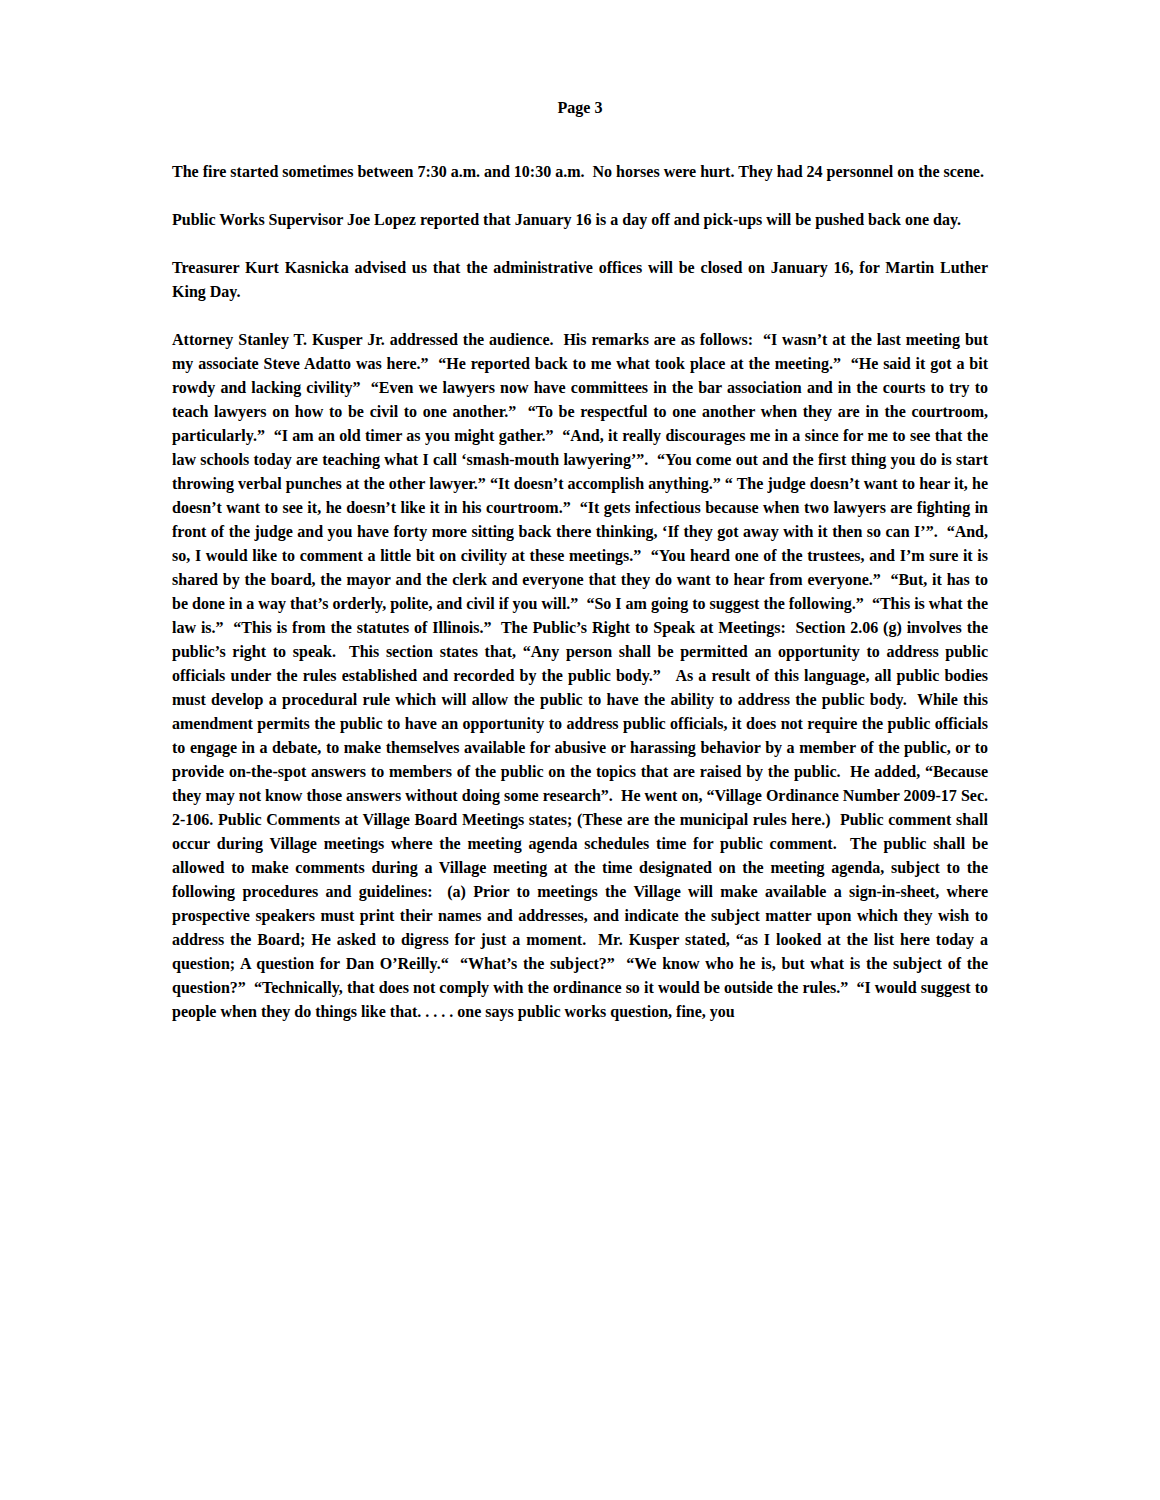Page 3
The fire started sometimes between 7:30 a.m. and 10:30 a.m. No horses were hurt. They had 24 personnel on the scene.
Public Works Supervisor Joe Lopez reported that January 16 is a day off and pick-ups will be pushed back one day.
Treasurer Kurt Kasnicka advised us that the administrative offices will be closed on January 16, for Martin Luther King Day.
Attorney Stanley T. Kusper Jr. addressed the audience. His remarks are as follows: “I wasn’t at the last meeting but my associate Steve Adatto was here.” “He reported back to me what took place at the meeting.” “He said it got a bit rowdy and lacking civility” “Even we lawyers now have committees in the bar association and in the courts to try to teach lawyers on how to be civil to one another.” “To be respectful to one another when they are in the courtroom, particularly.” “I am an old timer as you might gather.” “And, it really discourages me in a since for me to see that the law schools today are teaching what I call ‘smash-mouth lawyering’”. “You come out and the first thing you do is start throwing verbal punches at the other lawyer.” “It doesn’t accomplish anything.” “ The judge doesn’t want to hear it, he doesn’t want to see it, he doesn’t like it in his courtroom.” “It gets infectious because when two lawyers are fighting in front of the judge and you have forty more sitting back there thinking, ‘If they got away with it then so can I’”. “And, so, I would like to comment a little bit on civility at these meetings.” “You heard one of the trustees, and I’m sure it is shared by the board, the mayor and the clerk and everyone that they do want to hear from everyone.” “But, it has to be done in a way that’s orderly, polite, and civil if you will.” “So I am going to suggest the following.” “This is what the law is.” “This is from the statutes of Illinois.” The Public’s Right to Speak at Meetings: Section 2.06 (g) involves the public’s right to speak. This section states that, “Any person shall be permitted an opportunity to address public officials under the rules established and recorded by the public body.” As a result of this language, all public bodies must develop a procedural rule which will allow the public to have the ability to address the public body. While this amendment permits the public to have an opportunity to address public officials, it does not require the public officials to engage in a debate, to make themselves available for abusive or harassing behavior by a member of the public, or to provide on-the-spot answers to members of the public on the topics that are raised by the public. He added, “Because they may not know those answers without doing some research”. He went on, “Village Ordinance Number 2009-17 Sec. 2-106. Public Comments at Village Board Meetings states; (These are the municipal rules here.) Public comment shall occur during Village meetings where the meeting agenda schedules time for public comment. The public shall be allowed to make comments during a Village meeting at the time designated on the meeting agenda, subject to the following procedures and guidelines: (a) Prior to meetings the Village will make available a sign-in-sheet, where prospective speakers must print their names and addresses, and indicate the subject matter upon which they wish to address the Board; He asked to digress for just a moment. Mr. Kusper stated, “as I looked at the list here today a question; A question for Dan O’Reilly.“ “What’s the subject?” “We know who he is, but what is the subject of the question?” “Technically, that does not comply with the ordinance so it would be outside the rules.” “I would suggest to people when they do things like that. . . . . one says public works question, fine, you